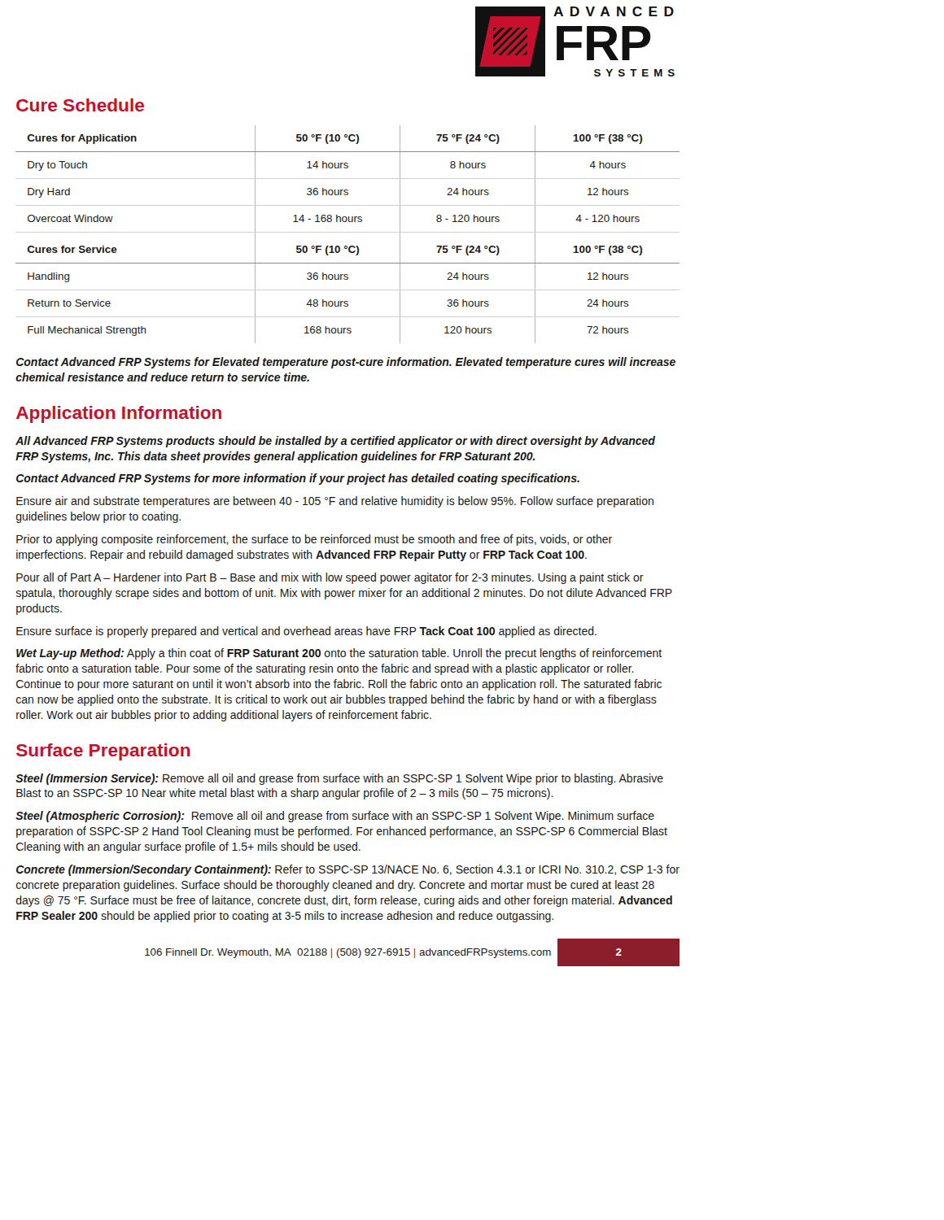ADVANCED FRP SYSTEMS
Cure Schedule
| Cures for Application | 50 °F (10 °C) | 75 °F (24 °C) | 100 °F (38 °C) |
| --- | --- | --- | --- |
| Dry to Touch | 14 hours | 8 hours | 4 hours |
| Dry Hard | 36 hours | 24 hours | 12 hours |
| Overcoat Window | 14 - 168 hours | 8 - 120 hours | 4 - 120 hours |
| Cures for Service | 50 °F (10 °C) | 75 °F (24 °C) | 100 °F (38 °C) |
| Handling | 36 hours | 24 hours | 12 hours |
| Return to Service | 48 hours | 36 hours | 24 hours |
| Full Mechanical Strength | 168 hours | 120 hours | 72 hours |
Contact Advanced FRP Systems for Elevated temperature post-cure information. Elevated temperature cures will increase chemical resistance and reduce return to service time.
Application Information
All Advanced FRP Systems products should be installed by a certified applicator or with direct oversight by Advanced FRP Systems, Inc. This data sheet provides general application guidelines for FRP Saturant 200.
Contact Advanced FRP Systems for more information if your project has detailed coating specifications.
Ensure air and substrate temperatures are between 40 - 105 °F and relative humidity is below 95%. Follow surface preparation guidelines below prior to coating.
Prior to applying composite reinforcement, the surface to be reinforced must be smooth and free of pits, voids, or other imperfections. Repair and rebuild damaged substrates with Advanced FRP Repair Putty or FRP Tack Coat 100.
Pour all of Part A – Hardener into Part B – Base and mix with low speed power agitator for 2-3 minutes. Using a paint stick or spatula, thoroughly scrape sides and bottom of unit. Mix with power mixer for an additional 2 minutes. Do not dilute Advanced FRP products.
Ensure surface is properly prepared and vertical and overhead areas have FRP Tack Coat 100 applied as directed.
Wet Lay-up Method: Apply a thin coat of FRP Saturant 200 onto the saturation table. Unroll the precut lengths of reinforcement fabric onto a saturation table. Pour some of the saturating resin onto the fabric and spread with a plastic applicator or roller. Continue to pour more saturant on until it won’t absorb into the fabric. Roll the fabric onto an application roll. The saturated fabric can now be applied onto the substrate. It is critical to work out air bubbles trapped behind the fabric by hand or with a fiberglass roller. Work out air bubbles prior to adding additional layers of reinforcement fabric.
Surface Preparation
Steel (Immersion Service): Remove all oil and grease from surface with an SSPC-SP 1 Solvent Wipe prior to blasting. Abrasive Blast to an SSPC-SP 10 Near white metal blast with a sharp angular profile of 2 – 3 mils (50 – 75 microns).
Steel (Atmospheric Corrosion): Remove all oil and grease from surface with an SSPC-SP 1 Solvent Wipe. Minimum surface preparation of SSPC-SP 2 Hand Tool Cleaning must be performed. For enhanced performance, an SSPC-SP 6 Commercial Blast Cleaning with an angular surface profile of 1.5+ mils should be used.
Concrete (Immersion/Secondary Containment): Refer to SSPC-SP 13/NACE No. 6, Section 4.3.1 or ICRI No. 310.2, CSP 1-3 for concrete preparation guidelines. Surface should be thoroughly cleaned and dry. Concrete and mortar must be cured at least 28 days @ 75 °F. Surface must be free of laitance, concrete dust, dirt, form release, curing aids and other foreign material. Advanced FRP Sealer 200 should be applied prior to coating at 3-5 mils to increase adhesion and reduce outgassing.
106 Finnell Dr. Weymouth, MA 02188 | (508) 927-6915 | advancedFRPsystems.com
2